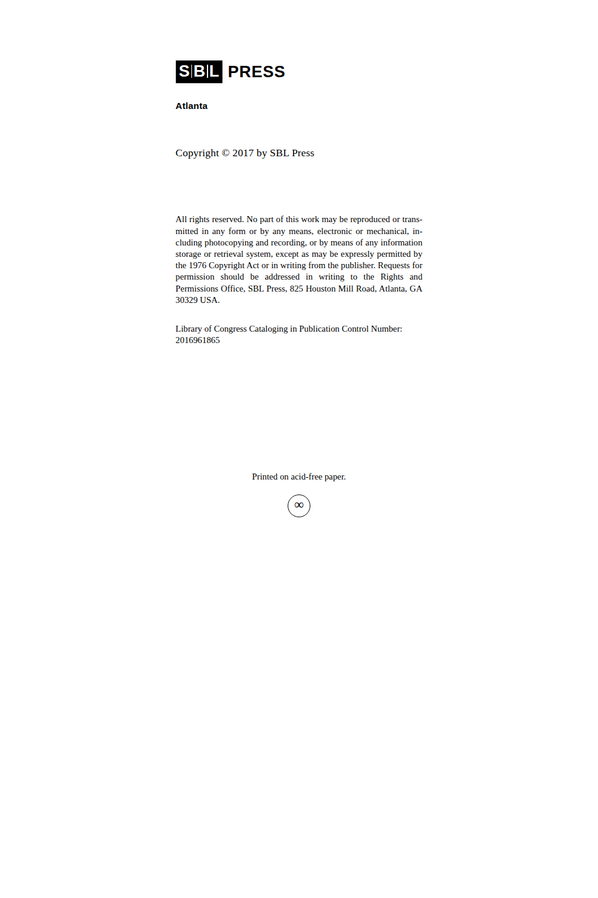S B L PRESS
Atlanta
Copyright © 2017 by SBL Press
All rights reserved. No part of this work may be reproduced or transmitted in any form or by any means, electronic or mechanical, including photocopying and recording, or by means of any information storage or retrieval system, except as may be expressly permitted by the 1976 Copyright Act or in writing from the publisher. Requests for permission should be addressed in writing to the Rights and Permissions Office, SBL Press, 825 Houston Mill Road, Atlanta, GA 30329 USA.
Library of Congress Cataloging in Publication Control Number: 2016961865
Printed on acid-free paper.
∞